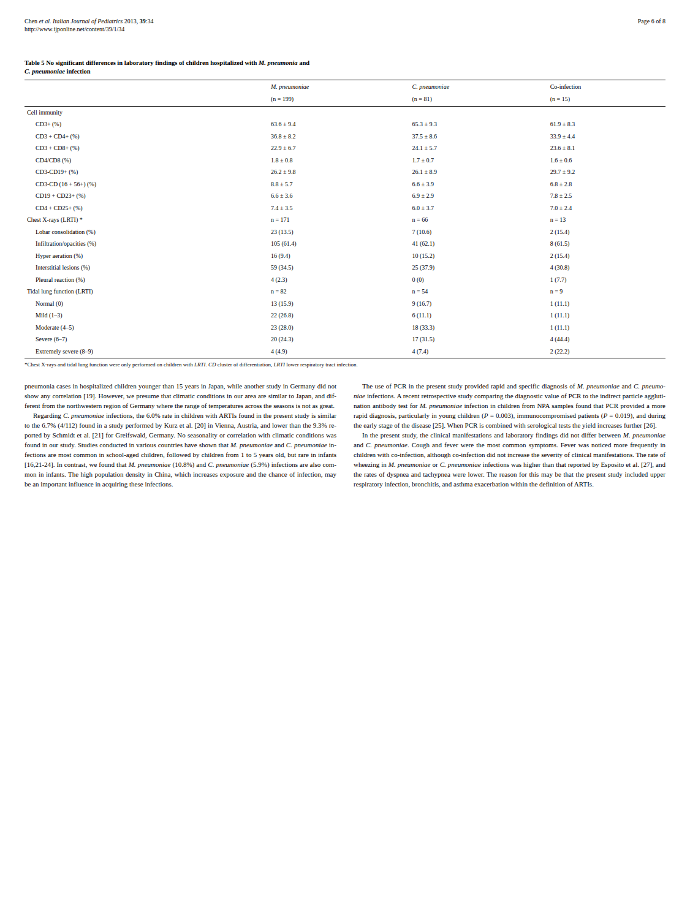Chen et al. Italian Journal of Pediatrics 2013, 39:34
http://www.ijponline.net/content/39/1/34
Page 6 of 8
Table 5 No significant differences in laboratory findings of children hospitalized with M. pneumonia and
C. pneumoniae infection
| | M. pneumoniae | C. pneumoniae | Co-infection |
| --- | --- | --- | --- |
| | (n = 199) | (n = 81) | (n = 15) |
| Cell immunity | | | |
| CD3+ (%) | 63.6 ± 9.4 | 65.3 ± 9.3 | 61.9 ± 8.3 |
| CD3 + CD4+ (%) | 36.8 ± 8.2 | 37.5 ± 8.6 | 33.9 ± 4.4 |
| CD3 + CD8+ (%) | 22.9 ± 6.7 | 24.1 ± 5.7 | 23.6 ± 8.1 |
| CD4/CD8 (%) | 1.8 ± 0.8 | 1.7 ± 0.7 | 1.6 ± 0.6 |
| CD3-CD19+ (%) | 26.2 ± 9.8 | 26.1 ± 8.9 | 29.7 ± 9.2 |
| CD3-CD (16 + 56+) (%) | 8.8 ± 5.7 | 6.6 ± 3.9 | 6.8 ± 2.8 |
| CD19 + CD23+ (%) | 6.6 ± 3.6 | 6.9 ± 2.9 | 7.8 ± 2.5 |
| CD4 + CD25+ (%) | 7.4 ± 3.5 | 6.0 ± 3.7 | 7.0 ± 2.4 |
| Chest X-rays (LRTI) * | n = 171 | n = 66 | n = 13 |
| Lobar consolidation (%) | 23 (13.5) | 7 (10.6) | 2 (15.4) |
| Infiltration/opacities (%) | 105 (61.4) | 41 (62.1) | 8 (61.5) |
| Hyper aeration (%) | 16 (9.4) | 10 (15.2) | 2 (15.4) |
| Interstitial lesions (%) | 59 (34.5) | 25 (37.9) | 4 (30.8) |
| Pleural reaction (%) | 4 (2.3) | 0 (0) | 1 (7.7) |
| Tidal lung function (LRTI) | n = 82 | n = 54 | n = 9 |
| Normal (0) | 13 (15.9) | 9 (16.7) | 1 (11.1) |
| Mild (1–3) | 22 (26.8) | 6 (11.1) | 1 (11.1) |
| Moderate (4–5) | 23 (28.0) | 18 (33.3) | 1 (11.1) |
| Severe (6–7) | 20 (24.3) | 17 (31.5) | 4 (44.4) |
| Extremely severe (8–9) | 4 (4.9) | 4 (7.4) | 2 (22.2) |
*Chest X-rays and tidal lung function were only performed on children with LRTI. CD cluster of differentiation, LRTI lower respiratory tract infection.
pneumonia cases in hospitalized children younger than 15 years in Japan, while another study in Germany did not show any correlation [19]. However, we presume that climatic conditions in our area are similar to Japan, and different from the northwestern region of Germany where the range of temperatures across the seasons is not as great.
Regarding C. pneumoniae infections, the 6.0% rate in children with ARTIs found in the present study is similar to the 6.7% (4/112) found in a study performed by Kurz et al. [20] in Vienna, Austria, and lower than the 9.3% reported by Schmidt et al. [21] for Greifswald, Germany. No seasonality or correlation with climatic conditions was found in our study. Studies conducted in various countries have shown that M. pneumoniae and C. pneumoniae infections are most common in school-aged children, followed by children from 1 to 5 years old, but rare in infants [16,21-24]. In contrast, we found that M. pneumoniae (10.8%) and C. pneumoniae (5.9%) infections are also common in infants. The high population density in China, which increases exposure and the chance of infection, may be an important influence in acquiring these infections.
The use of PCR in the present study provided rapid and specific diagnosis of M. pneumoniae and C. pneumoniae infections. A recent retrospective study comparing the diagnostic value of PCR to the indirect particle agglutination antibody test for M. pneumoniae infection in children from NPA samples found that PCR provided a more rapid diagnosis, particularly in young children (P = 0.003), immunocompromised patients (P = 0.019), and during the early stage of the disease [25]. When PCR is combined with serological tests the yield increases further [26].
In the present study, the clinical manifestations and laboratory findings did not differ between M. pneumoniae and C. pneumoniae. Cough and fever were the most common symptoms. Fever was noticed more frequently in children with co-infection, although co-infection did not increase the severity of clinical manifestations. The rate of wheezing in M. pneumoniae or C. pneumoniae infections was higher than that reported by Esposito et al. [27], and the rates of dyspnea and tachypnea were lower. The reason for this may be that the present study included upper respiratory infection, bronchitis, and asthma exacerbation within the definition of ARTIs.